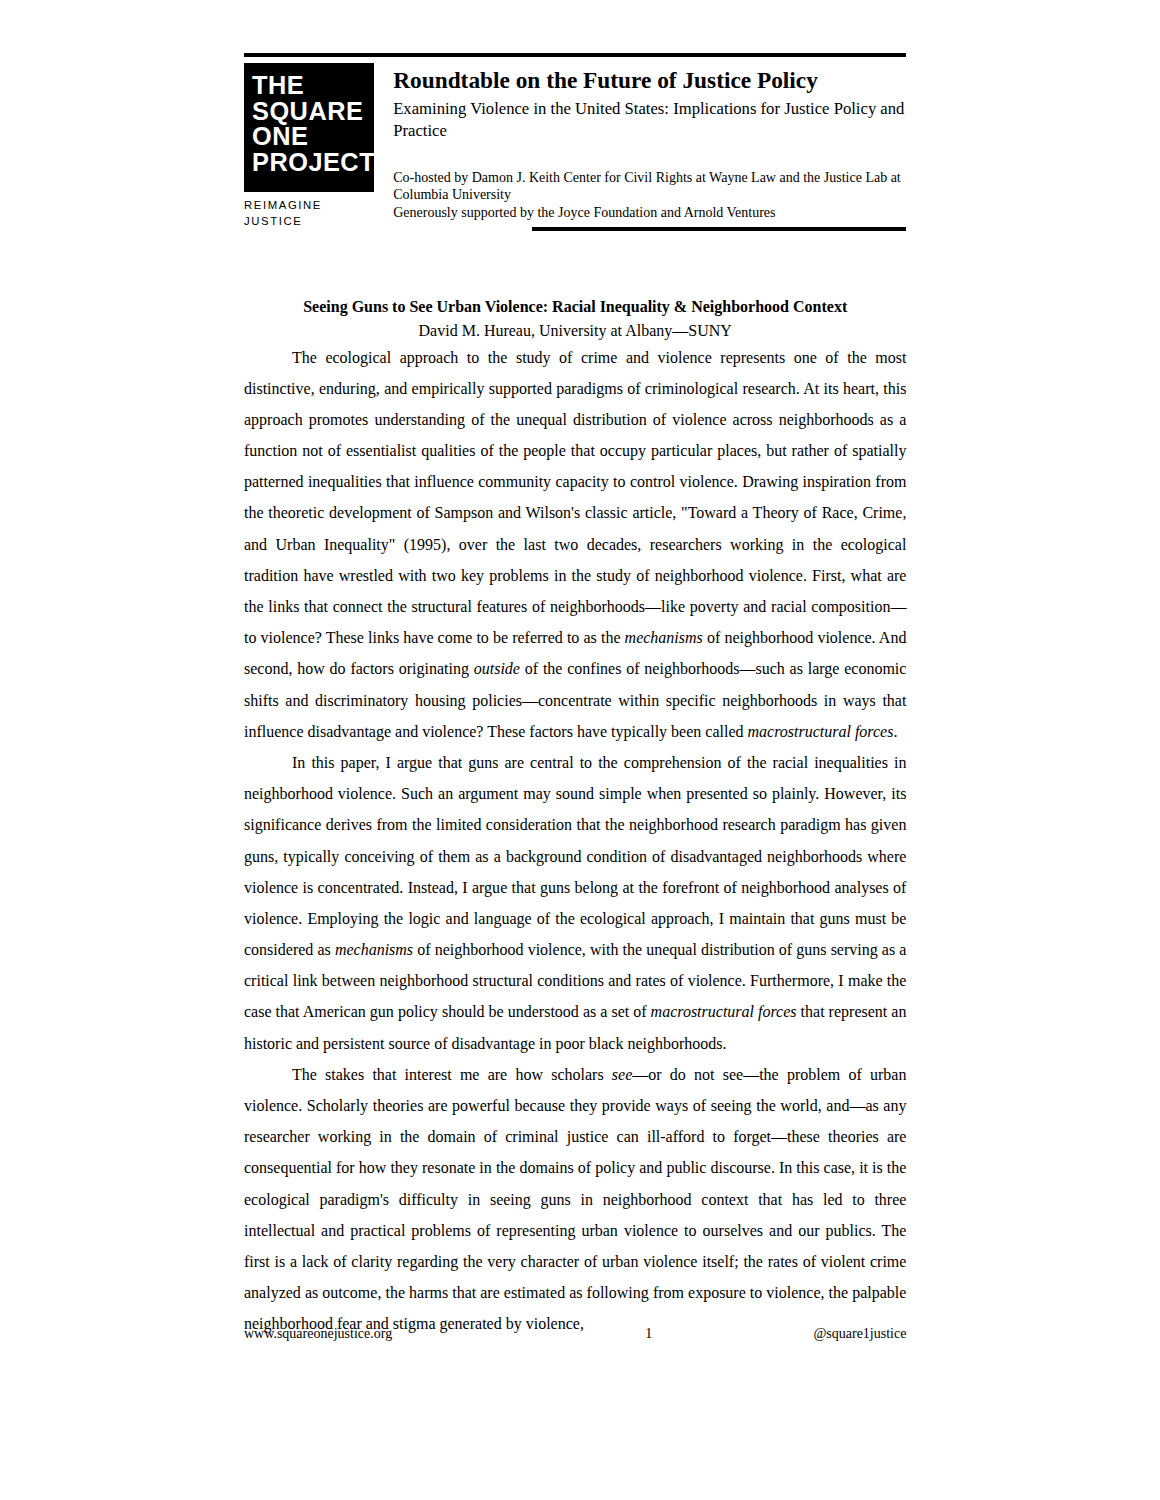The Square One Project
Reimagine Justice
Roundtable on the Future of Justice Policy
Examining Violence in the United States: Implications for Justice Policy and Practice
Co-hosted by Damon J. Keith Center for Civil Rights at Wayne Law and the Justice Lab at Columbia University
Generously supported by the Joyce Foundation and Arnold Ventures
Seeing Guns to See Urban Violence: Racial Inequality & Neighborhood Context
David M. Hureau, University at Albany—SUNY
The ecological approach to the study of crime and violence represents one of the most distinctive, enduring, and empirically supported paradigms of criminological research. At its heart, this approach promotes understanding of the unequal distribution of violence across neighborhoods as a function not of essentialist qualities of the people that occupy particular places, but rather of spatially patterned inequalities that influence community capacity to control violence. Drawing inspiration from the theoretic development of Sampson and Wilson's classic article, "Toward a Theory of Race, Crime, and Urban Inequality" (1995), over the last two decades, researchers working in the ecological tradition have wrestled with two key problems in the study of neighborhood violence. First, what are the links that connect the structural features of neighborhoods—like poverty and racial composition—to violence? These links have come to be referred to as the mechanisms of neighborhood violence. And second, how do factors originating outside of the confines of neighborhoods—such as large economic shifts and discriminatory housing policies—concentrate within specific neighborhoods in ways that influence disadvantage and violence? These factors have typically been called macrostructural forces.
In this paper, I argue that guns are central to the comprehension of the racial inequalities in neighborhood violence. Such an argument may sound simple when presented so plainly. However, its significance derives from the limited consideration that the neighborhood research paradigm has given guns, typically conceiving of them as a background condition of disadvantaged neighborhoods where violence is concentrated. Instead, I argue that guns belong at the forefront of neighborhood analyses of violence. Employing the logic and language of the ecological approach, I maintain that guns must be considered as mechanisms of neighborhood violence, with the unequal distribution of guns serving as a critical link between neighborhood structural conditions and rates of violence. Furthermore, I make the case that American gun policy should be understood as a set of macrostructural forces that represent an historic and persistent source of disadvantage in poor black neighborhoods.
The stakes that interest me are how scholars see—or do not see—the problem of urban violence. Scholarly theories are powerful because they provide ways of seeing the world, and—as any researcher working in the domain of criminal justice can ill-afford to forget—these theories are consequential for how they resonate in the domains of policy and public discourse. In this case, it is the ecological paradigm's difficulty in seeing guns in neighborhood context that has led to three intellectual and practical problems of representing urban violence to ourselves and our publics. The first is a lack of clarity regarding the very character of urban violence itself; the rates of violent crime analyzed as outcome, the harms that are estimated as following from exposure to violence, the palpable neighborhood fear and stigma generated by violence,
| www.squareonejustice.org | 1 | @square1justice |